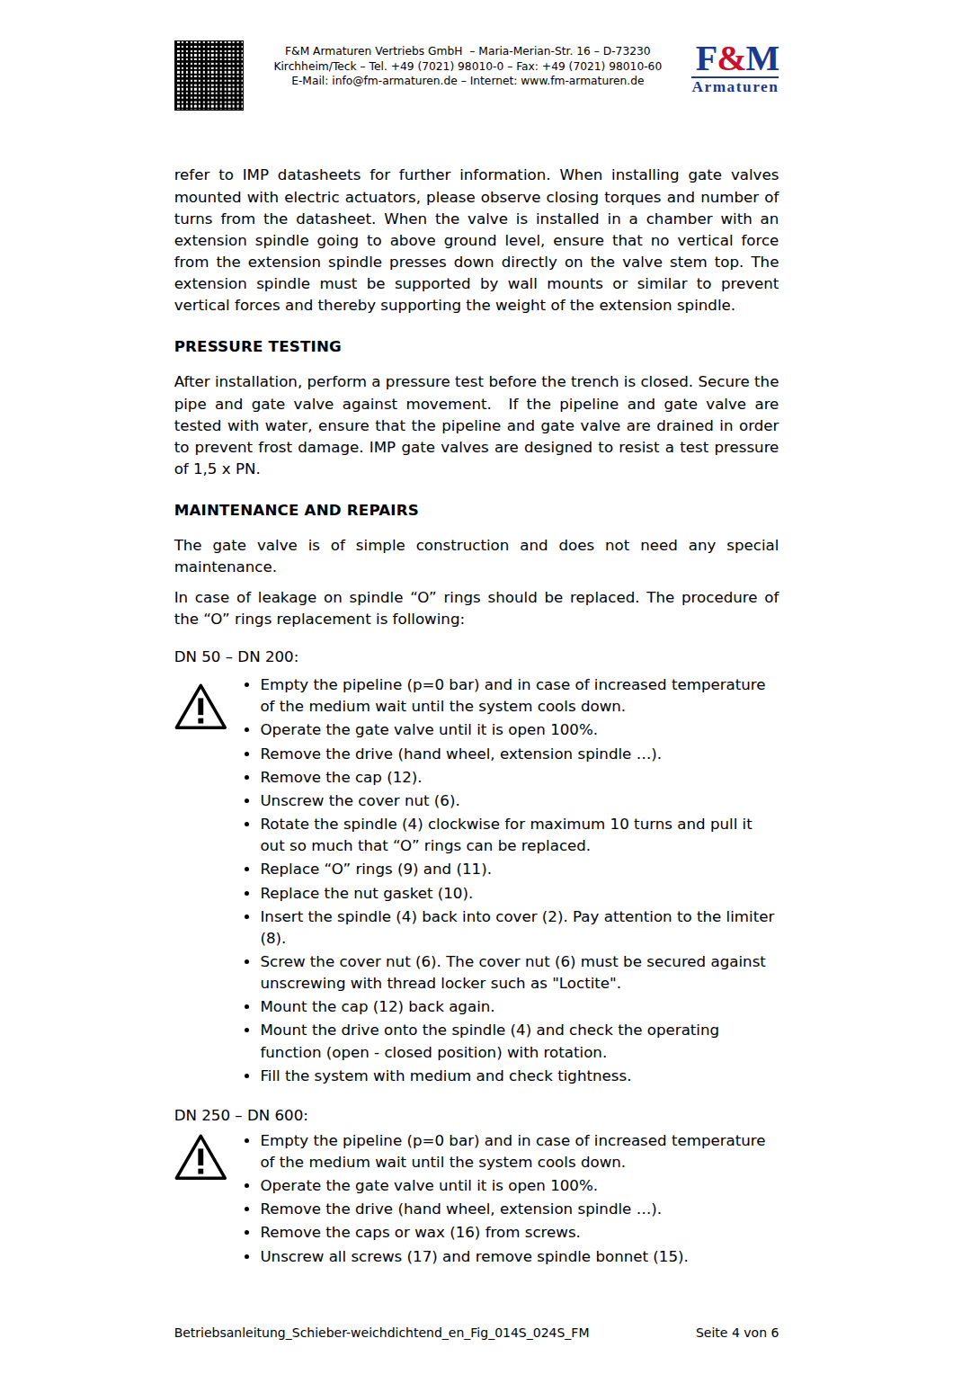F&M Armaturen Vertriebs GmbH – Maria-Merian-Str. 16 – D-73230 Kirchheim/Teck – Tel. +49 (7021) 98010-0 – Fax: +49 (7021) 98010-60
E-Mail: info@fm-armaturen.de – Internet: www.fm-armaturen.de
F&M
Armaturen
refer to IMP datasheets for further information. When installing gate valves mounted with electric actuators, please observe closing torques and number of turns from the datasheet. When the valve is installed in a chamber with an extension spindle going to above ground level, ensure that no vertical force from the extension spindle presses down directly on the valve stem top. The extension spindle must be supported by wall mounts or similar to prevent vertical forces and thereby supporting the weight of the extension spindle.
PRESSURE TESTING
After installation, perform a pressure test before the trench is closed. Secure the pipe and gate valve against movement. If the pipeline and gate valve are tested with water, ensure that the pipeline and gate valve are drained in order to prevent frost damage. IMP gate valves are designed to resist a test pressure of 1,5 x PN.
MAINTENANCE AND REPAIRS
The gate valve is of simple construction and does not need any special maintenance.
In case of leakage on spindle “O” rings should be replaced. The procedure of the “O” rings replacement is following:
DN 50 – DN 200:
Empty the pipeline (p=0 bar) and in case of increased temperature of the medium wait until the system cools down.
Operate the gate valve until it is open 100%.
Remove the drive (hand wheel, extension spindle …).
Remove the cap (12).
Unscrew the cover nut (6).
Rotate the spindle (4) clockwise for maximum 10 turns and pull it out so much that “O” rings can be replaced.
Replace “O” rings (9) and (11).
Replace the nut gasket (10).
Insert the spindle (4) back into cover (2). Pay attention to the limiter (8).
Screw the cover nut (6). The cover nut (6) must be secured against unscrewing with thread locker such as "Loctite".
Mount the cap (12) back again.
Mount the drive onto the spindle (4) and check the operating function (open - closed position) with rotation.
Fill the system with medium and check tightness.
DN 250 – DN 600:
Empty the pipeline (p=0 bar) and in case of increased temperature of the medium wait until the system cools down.
Operate the gate valve until it is open 100%.
Remove the drive (hand wheel, extension spindle …).
Remove the caps or wax (16) from screws.
Unscrew all screws (17) and remove spindle bonnet (15).
Betriebsanleitung_Schieber-weichdichtend_en_Fig_014S_024S_FM
Seite 4 von 6